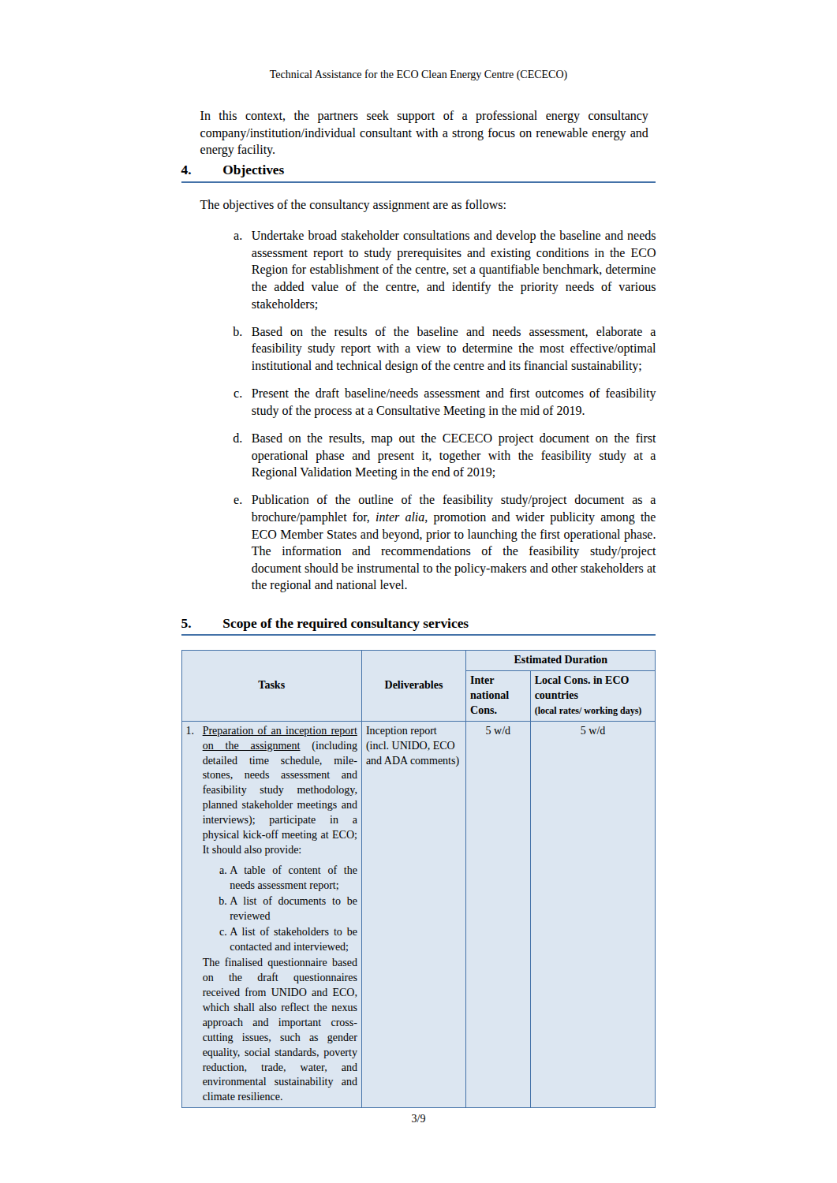Technical Assistance for the ECO Clean Energy Centre (CECECO)
In this context, the partners seek support of a professional energy consultancy company/institution/individual consultant with a strong focus on renewable energy and energy facility.
4. Objectives
The objectives of the consultancy assignment are as follows:
Undertake broad stakeholder consultations and develop the baseline and needs assessment report to study prerequisites and existing conditions in the ECO Region for establishment of the centre, set a quantifiable benchmark, determine the added value of the centre, and identify the priority needs of various stakeholders;
Based on the results of the baseline and needs assessment, elaborate a feasibility study report with a view to determine the most effective/optimal institutional and technical design of the centre and its financial sustainability;
Present the draft baseline/needs assessment and first outcomes of feasibility study of the process at a Consultative Meeting in the mid of 2019.
Based on the results, map out the CECECO project document on the first operational phase and present it, together with the feasibility study at a Regional Validation Meeting in the end of 2019;
Publication of the outline of the feasibility study/project document as a brochure/pamphlet for, inter alia, promotion and wider publicity among the ECO Member States and beyond, prior to launching the first operational phase. The information and recommendations of the feasibility study/project document should be instrumental to the policy-makers and other stakeholders at the regional and national level.
5. Scope of the required consultancy services
| Tasks | Deliverables | Estimated Duration |
| --- | --- | --- |
| Inter national Cons. | Local Cons. in ECO countries (local rates/ working days) |
| 1. Preparation of an inception report on the assignment (including detailed time schedule, mile-stones, needs assessment and feasibility study methodology, planned stakeholder meetings and interviews); participate in a physical kick-off meeting at ECO; It should also provide: A table of content of the needs assessment report; A list of documents to be reviewed A list of stakeholders to be contacted and interviewed; The finalised questionnaire based on the draft questionnaires received from UNIDO and ECO, which shall also reflect the nexus approach and important cross-cutting issues, such as gender equality, social standards, poverty reduction, trade, water, and environmental sustainability and climate resilience. | Inception report (incl. UNIDO, ECO and ADA comments) | 5 w/d | 5 w/d |
3/9